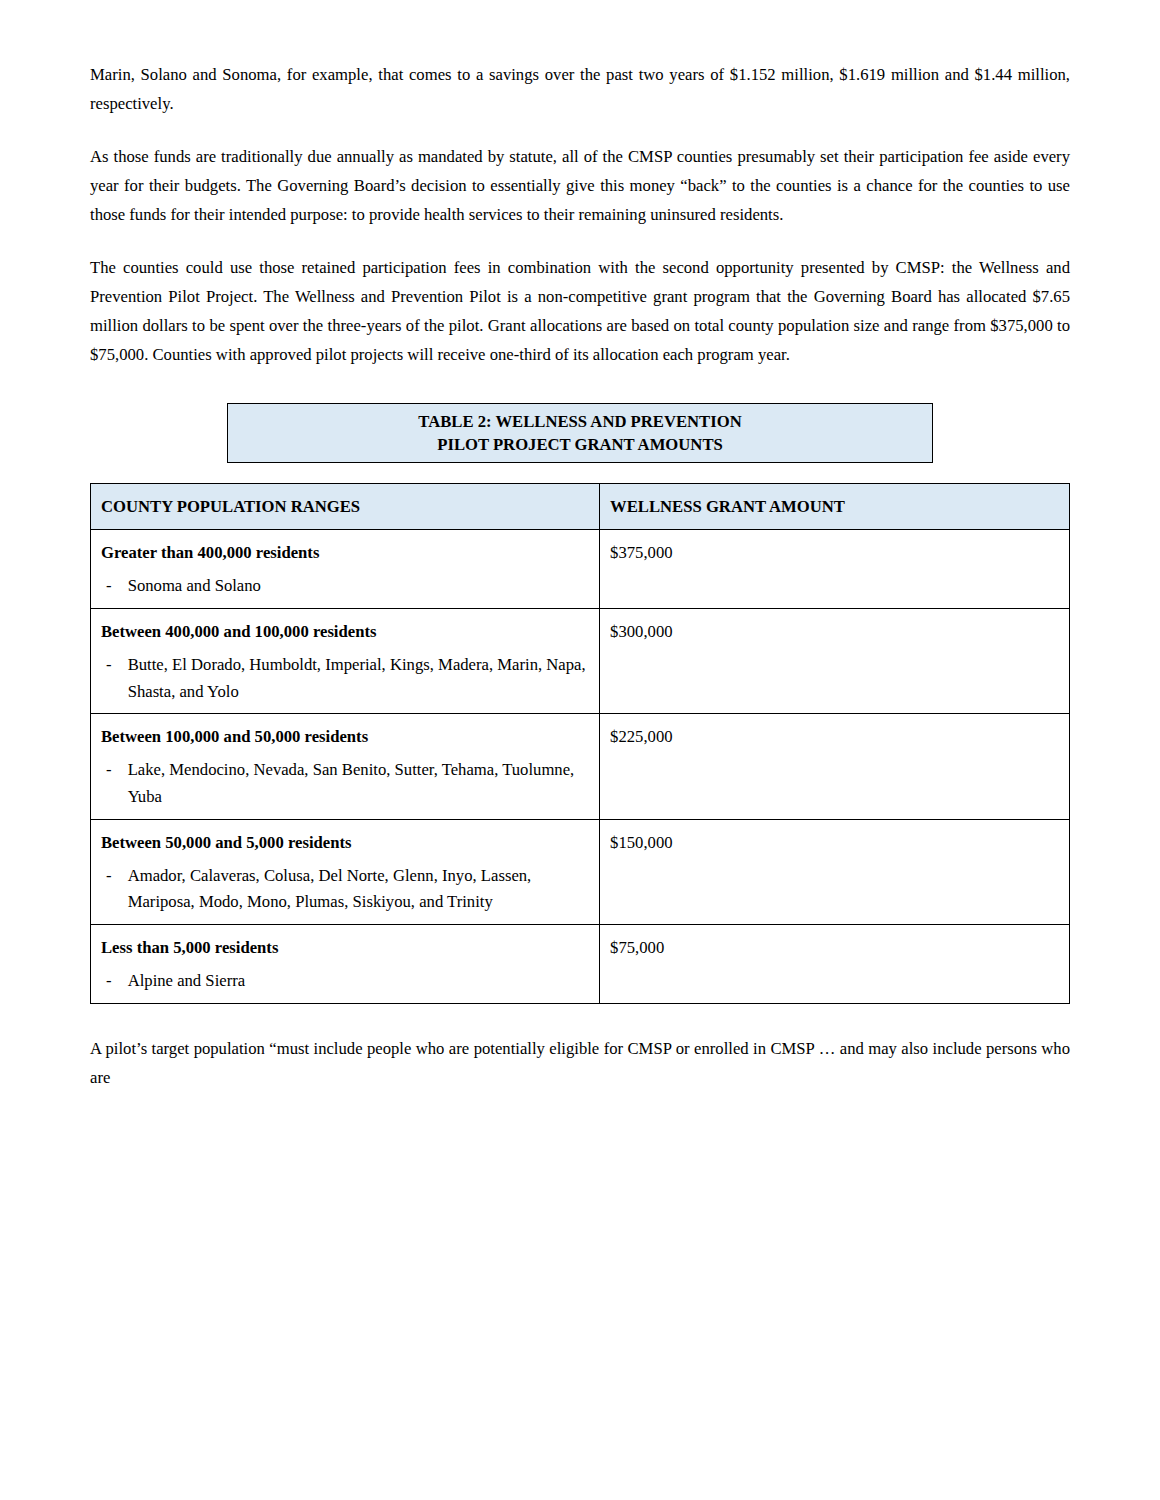Marin, Solano and Sonoma, for example, that comes to a savings over the past two years of $1.152 million, $1.619 million and $1.44 million, respectively.
As those funds are traditionally due annually as mandated by statute, all of the CMSP counties presumably set their participation fee aside every year for their budgets. The Governing Board’s decision to essentially give this money “back” to the counties is a chance for the counties to use those funds for their intended purpose: to provide health services to their remaining uninsured residents.
The counties could use those retained participation fees in combination with the second opportunity presented by CMSP: the Wellness and Prevention Pilot Project. The Wellness and Prevention Pilot is a non-competitive grant program that the Governing Board has allocated $7.65 million dollars to be spent over the three-years of the pilot. Grant allocations are based on total county population size and range from $375,000 to $75,000. Counties with approved pilot projects will receive one-third of its allocation each program year.
| TABLE 2: WELLNESS AND PREVENTION PILOT PROJECT GRANT AMOUNTS |
| COUNTY POPULATION RANGES | WELLNESS GRANT AMOUNT |
| --- | --- |
| Greater than 400,000 residents Sonoma and Solano | $375,000 |
| Between 400,000 and 100,000 residents Butte, El Dorado, Humboldt, Imperial, Kings, Madera, Marin, Napa, Shasta, and Yolo | $300,000 |
| Between 100,000 and 50,000 residents Lake, Mendocino, Nevada, San Benito, Sutter, Tehama, Tuolumne, Yuba | $225,000 |
| Between 50,000 and 5,000 residents Amador, Calaveras, Colusa, Del Norte, Glenn, Inyo, Lassen, Mariposa, Modo, Mono, Plumas, Siskiyou, and Trinity | $150,000 |
| Less than 5,000 residents Alpine and Sierra | $75,000 |
A pilot’s target population “must include people who are potentially eligible for CMSP or enrolled in CMSP … and may also include persons who are